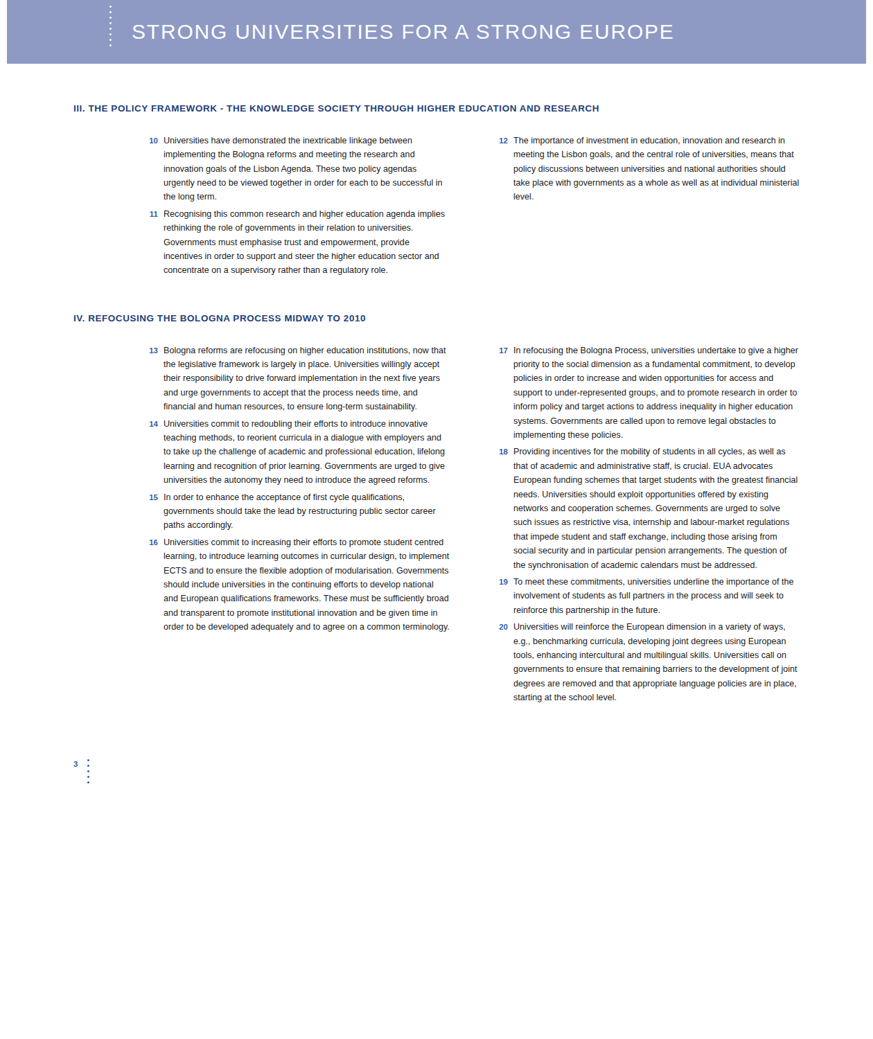Strong Universities for a Strong Europe
III. The Policy Framework - The Knowledge Society through Higher Education and Research
10 Universities have demonstrated the inextricable linkage between implementing the Bologna reforms and meeting the research and innovation goals of the Lisbon Agenda. These two policy agendas urgently need to be viewed together in order for each to be successful in the long term.
11 Recognising this common research and higher education agenda implies rethinking the role of governments in their relation to universities. Governments must emphasise trust and empowerment, provide incentives in order to support and steer the higher education sector and concentrate on a supervisory rather than a regulatory role.
12 The importance of investment in education, innovation and research in meeting the Lisbon goals, and the central role of universities, means that policy discussions between universities and national authorities should take place with governments as a whole as well as at individual ministerial level.
IV. Refocusing the Bologna Process Midway to 2010
13 Bologna reforms are refocusing on higher education institutions, now that the legislative framework is largely in place. Universities willingly accept their responsibility to drive forward implementation in the next five years and urge governments to accept that the process needs time, and financial and human resources, to ensure long-term sustainability.
14 Universities commit to redoubling their efforts to introduce innovative teaching methods, to reorient curricula in a dialogue with employers and to take up the challenge of academic and professional education, lifelong learning and recognition of prior learning. Governments are urged to give universities the autonomy they need to introduce the agreed reforms.
15 In order to enhance the acceptance of first cycle qualifications, governments should take the lead by restructuring public sector career paths accordingly.
16 Universities commit to increasing their efforts to promote student centred learning, to introduce learning outcomes in curricular design, to implement ECTS and to ensure the flexible adoption of modularisation. Governments should include universities in the continuing efforts to develop national and European qualifications frameworks. These must be sufficiently broad and transparent to promote institutional innovation and be given time in order to be developed adequately and to agree on a common terminology.
17 In refocusing the Bologna Process, universities undertake to give a higher priority to the social dimension as a fundamental commitment, to develop policies in order to increase and widen opportunities for access and support to under-represented groups, and to promote research in order to inform policy and target actions to address inequality in higher education systems. Governments are called upon to remove legal obstacles to implementing these policies.
18 Providing incentives for the mobility of students in all cycles, as well as that of academic and administrative staff, is crucial. EUA advocates European funding schemes that target students with the greatest financial needs. Universities should exploit opportunities offered by existing networks and cooperation schemes. Governments are urged to solve such issues as restrictive visa, internship and labour-market regulations that impede student and staff exchange, including those arising from social security and in particular pension arrangements. The question of the synchronisation of academic calendars must be addressed.
19 To meet these commitments, universities underline the importance of the involvement of students as full partners in the process and will seek to reinforce this partnership in the future.
20 Universities will reinforce the European dimension in a variety of ways, e.g., benchmarking curricula, developing joint degrees using European tools, enhancing intercultural and multilingual skills. Universities call on governments to ensure that remaining barriers to the development of joint degrees are removed and that appropriate language policies are in place, starting at the school level.
3